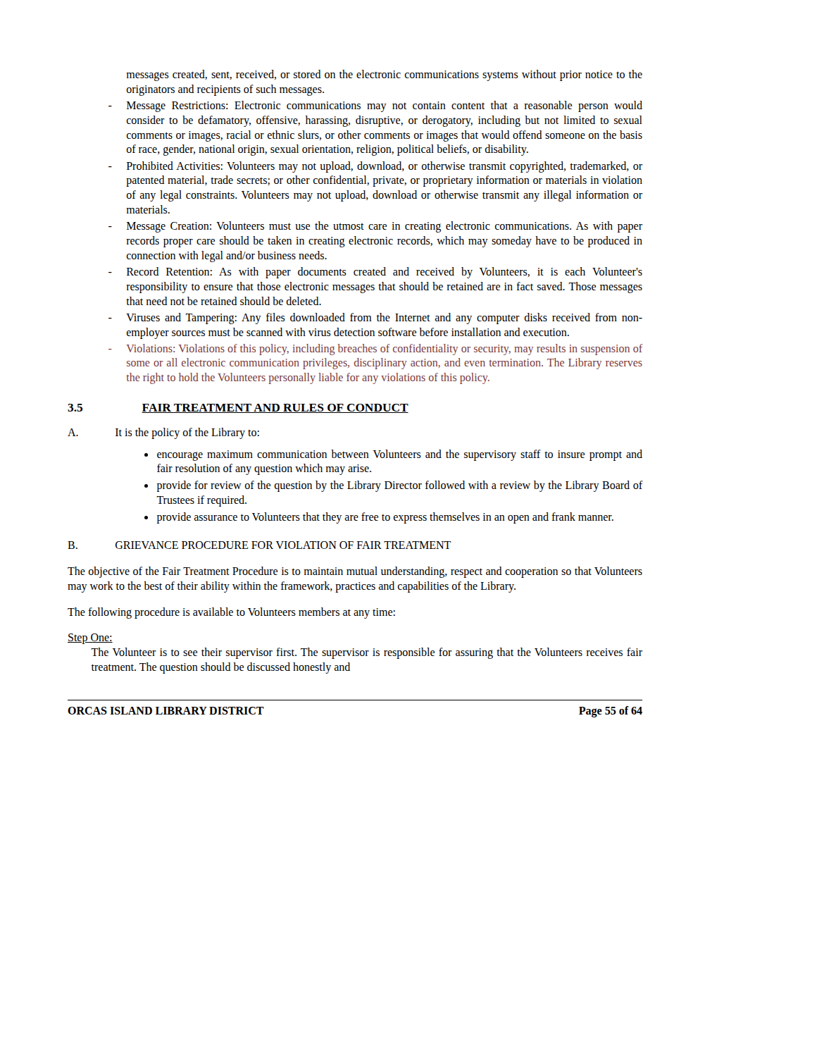messages created, sent, received, or stored on the electronic communications systems without prior notice to the originators and recipients of such messages.
Message Restrictions: Electronic communications may not contain content that a reasonable person would consider to be defamatory, offensive, harassing, disruptive, or derogatory, including but not limited to sexual comments or images, racial or ethnic slurs, or other comments or images that would offend someone on the basis of race, gender, national origin, sexual orientation, religion, political beliefs, or disability.
Prohibited Activities: Volunteers may not upload, download, or otherwise transmit copyrighted, trademarked, or patented material, trade secrets; or other confidential, private, or proprietary information or materials in violation of any legal constraints. Volunteers may not upload, download or otherwise transmit any illegal information or materials.
Message Creation: Volunteers must use the utmost care in creating electronic communications. As with paper records proper care should be taken in creating electronic records, which may someday have to be produced in connection with legal and/or business needs.
Record Retention: As with paper documents created and received by Volunteers, it is each Volunteer's responsibility to ensure that those electronic messages that should be retained are in fact saved. Those messages that need not be retained should be deleted.
Viruses and Tampering: Any files downloaded from the Internet and any computer disks received from non-employer sources must be scanned with virus detection software before installation and execution.
Violations: Violations of this policy, including breaches of confidentiality or security, may results in suspension of some or all electronic communication privileges, disciplinary action, and even termination. The Library reserves the right to hold the Volunteers personally liable for any violations of this policy.
3.5 FAIR TREATMENT AND RULES OF CONDUCT
A. It is the policy of the Library to:
encourage maximum communication between Volunteers and the supervisory staff to insure prompt and fair resolution of any question which may arise.
provide for review of the question by the Library Director followed with a review by the Library Board of Trustees if required.
provide assurance to Volunteers that they are free to express themselves in an open and frank manner.
B. GRIEVANCE PROCEDURE FOR VIOLATION OF FAIR TREATMENT
The objective of the Fair Treatment Procedure is to maintain mutual understanding, respect and cooperation so that Volunteers may work to the best of their ability within the framework, practices and capabilities of the Library.
The following procedure is available to Volunteers members at any time:
Step One:
The Volunteer is to see their supervisor first. The supervisor is responsible for assuring that the Volunteers receives fair treatment. The question should be discussed honestly and
ORCAS ISLAND LIBRARY DISTRICT Page 55 of 64